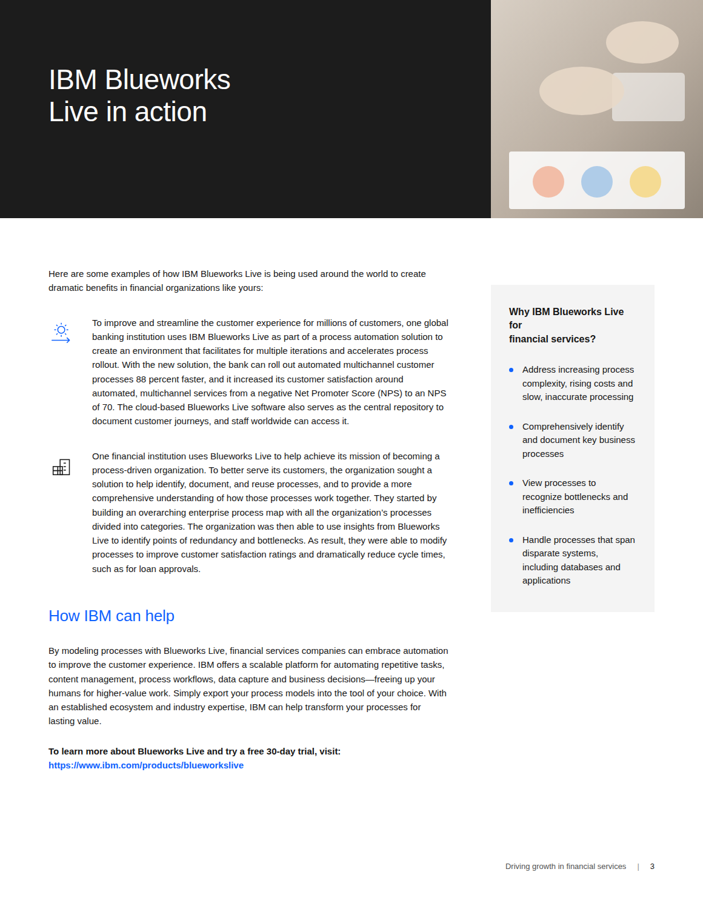IBM Blueworks
Live in action
Here are some examples of how IBM Blueworks Live is being used around the world to create dramatic benefits in financial organizations like yours:
To improve and streamline the customer experience for millions of customers, one global banking institution uses IBM Blueworks Live as part of a process automation solution to create an environment that facilitates for multiple iterations and accelerates process rollout. With the new solution, the bank can roll out automated multichannel customer processes 88 percent faster, and it increased its customer satisfaction around automated, multichannel services from a negative Net Promoter Score (NPS) to an NPS of 70. The cloud-based Blueworks Live software also serves as the central repository to document customer journeys, and staff worldwide can access it.
One financial institution uses Blueworks Live to help achieve its mission of becoming a process-driven organization. To better serve its customers, the organization sought a solution to help identify, document, and reuse processes, and to provide a more comprehensive understanding of how those processes work together. They started by building an overarching enterprise process map with all the organization’s processes divided into categories. The organization was then able to use insights from Blueworks Live to identify points of redundancy and bottlenecks. As result, they were able to modify processes to improve customer satisfaction ratings and dramatically reduce cycle times, such as for loan approvals.
How IBM can help
By modeling processes with Blueworks Live, financial services companies can embrace automation to improve the customer experience. IBM offers a scalable platform for automating repetitive tasks, content management, process workflows, data capture and business decisions—freeing up your humans for higher-value work. Simply export your process models into the tool of your choice. With an established ecosystem and industry expertise, IBM can help transform your processes for lasting value.
To learn more about Blueworks Live and try a free 30-day trial, visit:
https://www.ibm.com/products/blueworkslive
Why IBM Blueworks Live for
financial services?
Address increasing process complexity, rising costs and slow, inaccurate processing
Comprehensively identify and document key business processes
View processes to recognize bottlenecks and inefficiencies
Handle processes that span disparate systems, including databases and applications
Driving growth in financial services | 3